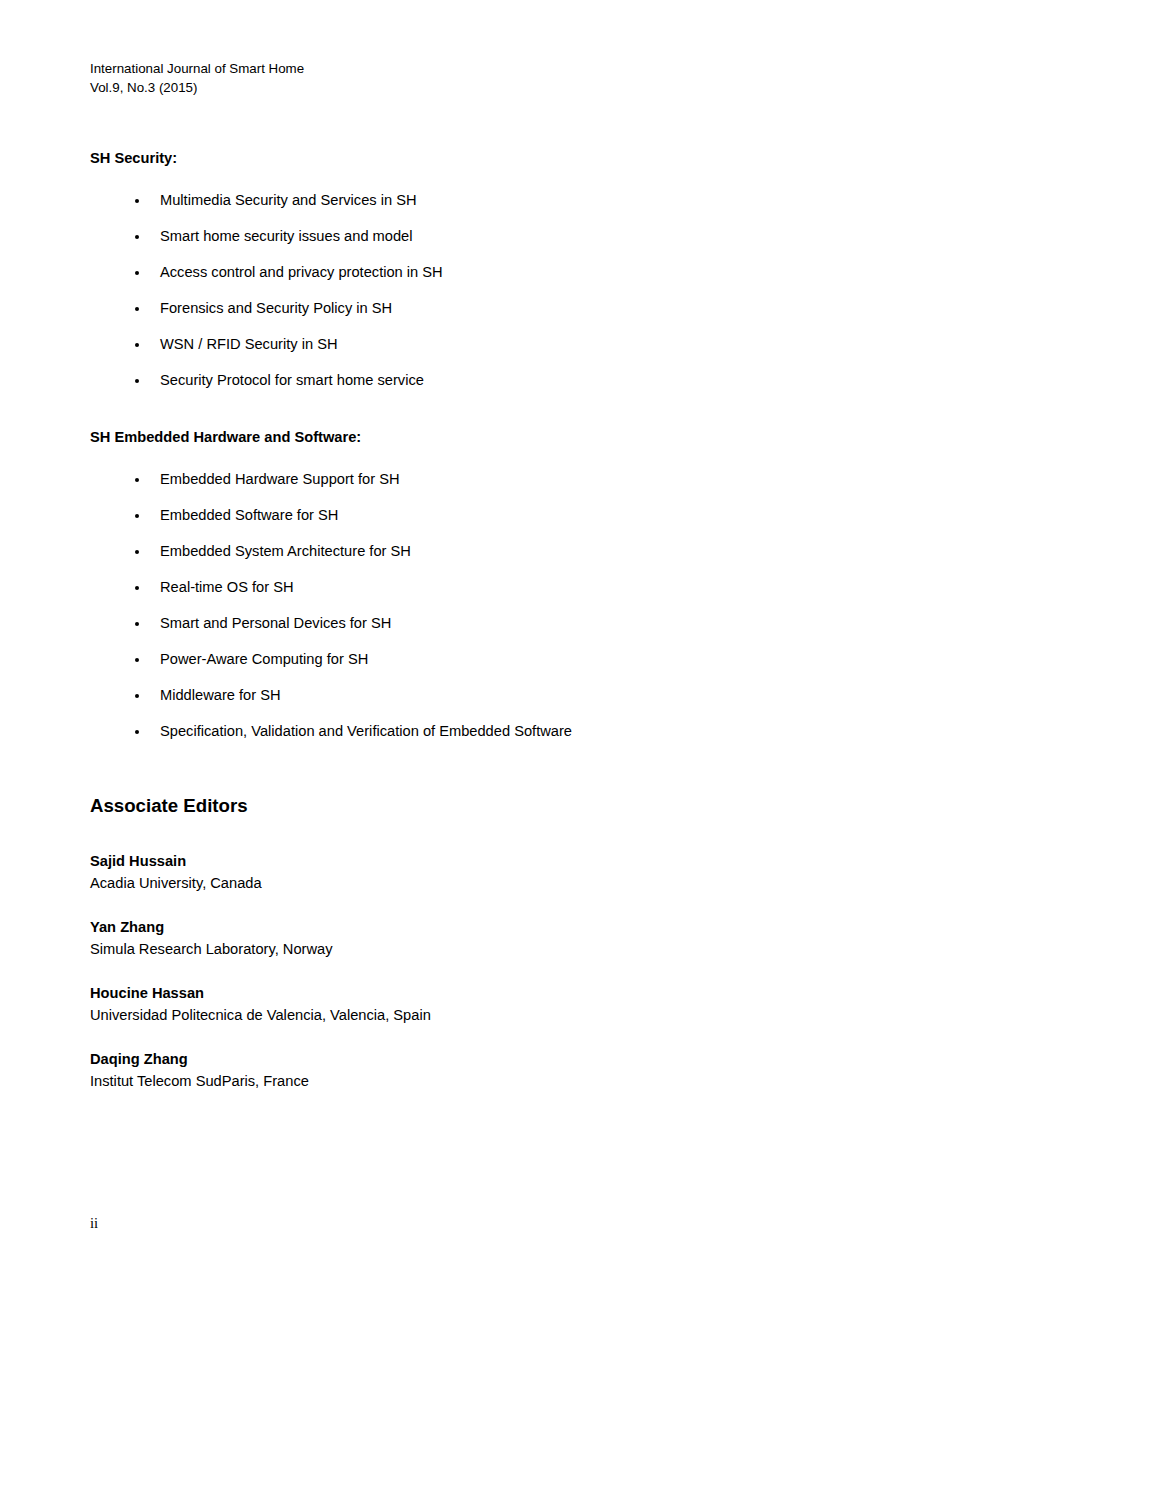International Journal of Smart Home
Vol.9, No.3 (2015)
SH Security:
Multimedia Security and Services in SH
Smart home security issues and model
Access control and privacy protection in SH
Forensics and Security Policy in SH
WSN / RFID Security in SH
Security Protocol for smart home service
SH Embedded Hardware and Software:
Embedded Hardware Support for SH
Embedded Software for SH
Embedded System Architecture for SH
Real-time OS for SH
Smart and Personal Devices for SH
Power-Aware Computing for SH
Middleware for SH
Specification, Validation and Verification of Embedded Software
Associate Editors
Sajid Hussain
Acadia University, Canada
Yan Zhang
Simula Research Laboratory, Norway
Houcine Hassan
Universidad Politecnica de Valencia, Valencia, Spain
Daqing Zhang
Institut Telecom SudParis, France
ii